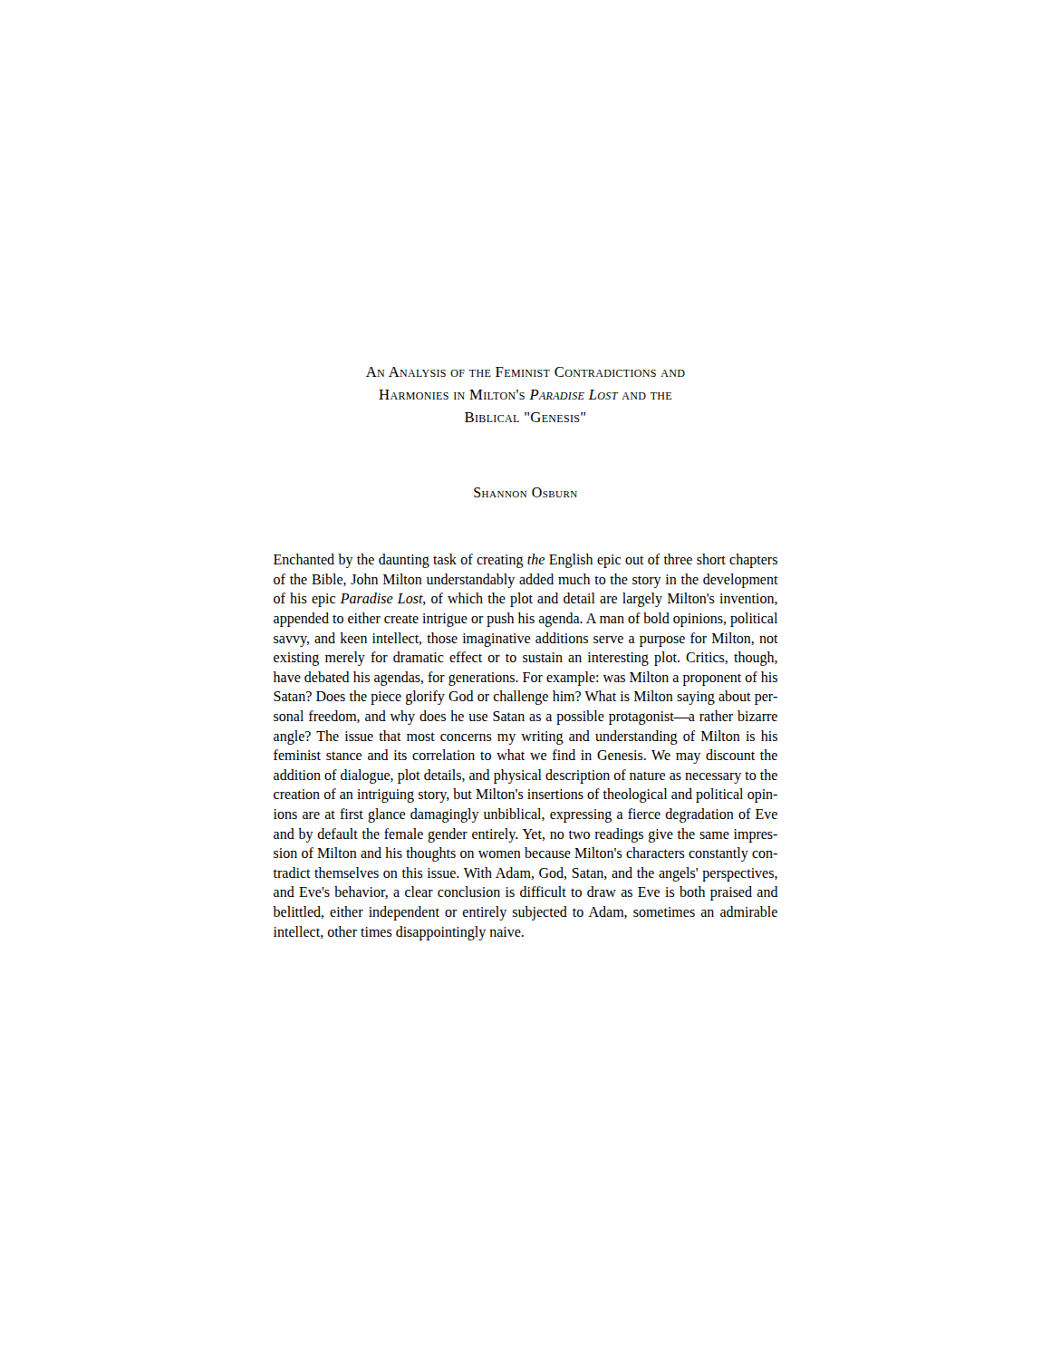An Analysis of the Feminist Contradictions and
Harmonies in Milton's Paradise Lost and the
Biblical "Genesis"
Shannon Osburn
Enchanted by the daunting task of creating the English epic out of three short chapters of the Bible, John Milton understandably added much to the story in the development of his epic Paradise Lost, of which the plot and detail are largely Milton's invention, appended to either create intrigue or push his agenda. A man of bold opinions, political savvy, and keen intellect, those imaginative additions serve a purpose for Milton, not existing merely for dramatic effect or to sustain an interesting plot. Critics, though, have debated his agendas, for generations. For example: was Milton a proponent of his Satan? Does the piece glorify God or challenge him? What is Milton saying about personal freedom, and why does he use Satan as a possible protagonist—a rather bizarre angle? The issue that most concerns my writing and understanding of Milton is his feminist stance and its correlation to what we find in Genesis. We may discount the addition of dialogue, plot details, and physical description of nature as necessary to the creation of an intriguing story, but Milton's insertions of theological and political opinions are at first glance damagingly unbiblical, expressing a fierce degradation of Eve and by default the female gender entirely. Yet, no two readings give the same impression of Milton and his thoughts on women because Milton's characters constantly contradict themselves on this issue. With Adam, God, Satan, and the angels' perspectives, and Eve's behavior, a clear conclusion is difficult to draw as Eve is both praised and belittled, either independent or entirely subjected to Adam, sometimes an admirable intellect, other times disappointingly naive.